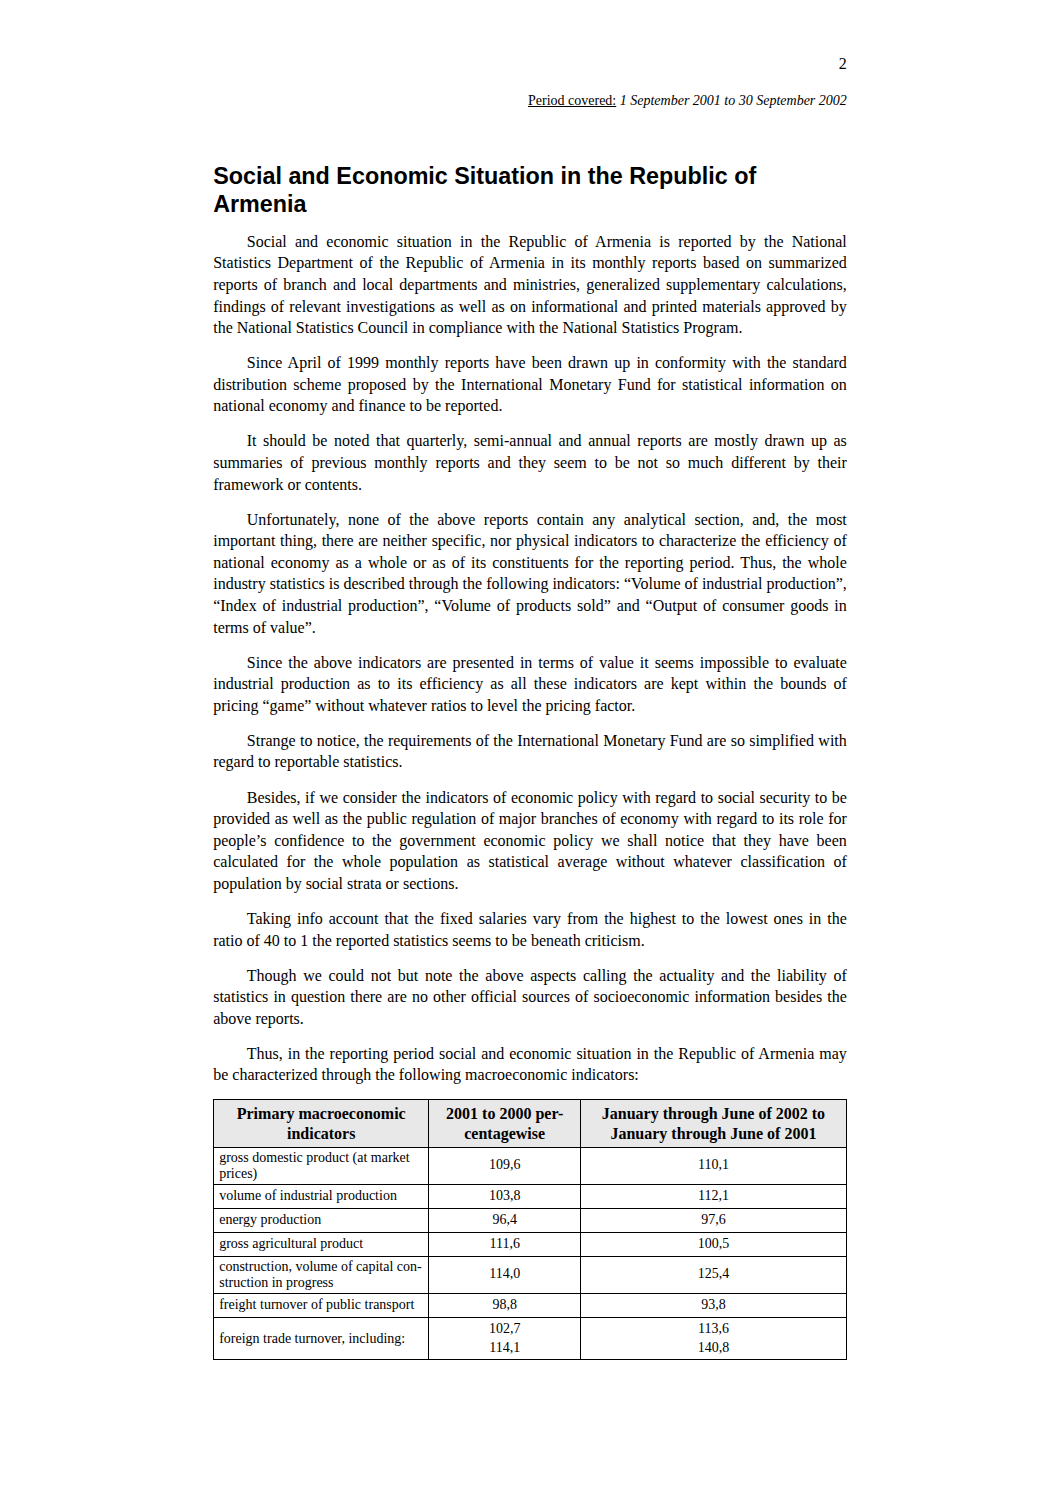2
Period covered: 1 September 2001 to 30 September 2002
Social and Economic Situation in the Republic of Armenia
Social and economic situation in the Republic of Armenia is reported by the National Statistics Department of the Republic of Armenia in its monthly reports based on summarized reports of branch and local departments and ministries, generalized supplementary calculations, findings of relevant investigations as well as on informational and printed materials approved by the National Statistics Council in compliance with the National Statistics Program.
Since April of 1999 monthly reports have been drawn up in conformity with the standard distribution scheme proposed by the International Monetary Fund for statistical information on national economy and finance to be reported.
It should be noted that quarterly, semi-annual and annual reports are mostly drawn up as summaries of previous monthly reports and they seem to be not so much different by their framework or contents.
Unfortunately, none of the above reports contain any analytical section, and, the most important thing, there are neither specific, nor physical indicators to characterize the efficiency of national economy as a whole or as of its constituents for the reporting period. Thus, the whole industry statistics is described through the following indicators: “Volume of industrial production”, “Index of industrial production”, “Volume of products sold” and “Output of consumer goods in terms of value”.
Since the above indicators are presented in terms of value it seems impossible to evaluate industrial production as to its efficiency as all these indicators are kept within the bounds of pricing “game” without whatever ratios to level the pricing factor.
Strange to notice, the requirements of the International Monetary Fund are so simplified with regard to reportable statistics.
Besides, if we consider the indicators of economic policy with regard to social security to be provided as well as the public regulation of major branches of economy with regard to its role for people’s confidence to the government economic policy we shall notice that they have been calculated for the whole population as statistical average without whatever classification of population by social strata or sections.
Taking info account that the fixed salaries vary from the highest to the lowest ones in the ratio of 40 to 1 the reported statistics seems to be beneath criticism.
Though we could not but note the above aspects calling the actuality and the liability of statistics in question there are no other official sources of socioeconomic information besides the above reports.
Thus, in the reporting period social and economic situation in the Republic of Armenia may be characterized through the following macroeconomic indicators:
| Primary macroeconomic indicators | 2001 to 2000 per- centagewise | January through June of 2002 to January through June of 2001 |
| --- | --- | --- |
| gross domestic product (at market prices) | 109,6 | 110,1 |
| volume of industrial production | 103,8 | 112,1 |
| energy production | 96,4 | 97,6 |
| gross agricultural product | 111,6 | 100,5 |
| construction, volume of capital con- struction in progress | 114,0 | 125,4 |
| freight turnover of public transport | 98,8 | 93,8 |
| foreign trade turnover, including: | 102,7 114,1 | 113,6 140,8 |